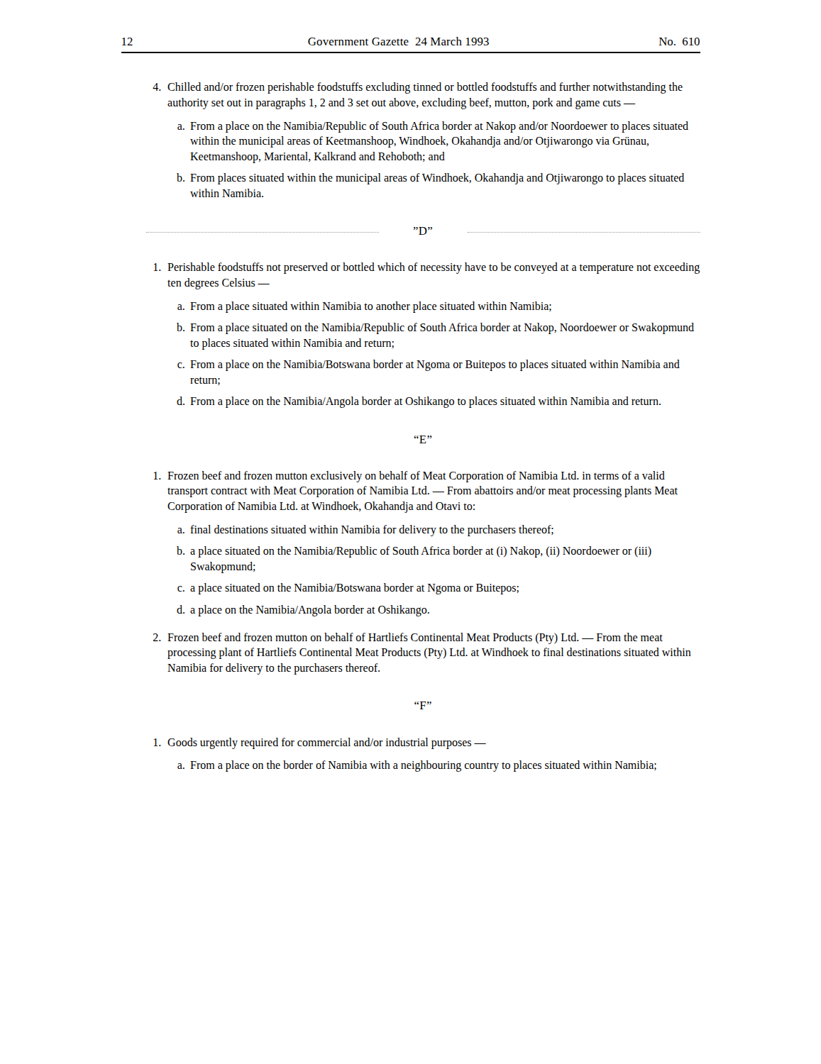12 Government Gazette 24 March 1993 No. 610
Chilled and/or frozen perishable foodstuffs excluding tinned or bottled foodstuffs and further notwithstanding the authority set out in paragraphs 1, 2 and 3 set out above, excluding beef, mutton, pork and game cuts —
From a place on the Namibia/Republic of South Africa border at Nakop and/or Noordoewer to places situated within the municipal areas of Keetmanshoop, Windhoek, Okahandja and/or Otjiwarongo via Grünau, Keetmanshoop, Mariental, Kalkrand and Rehoboth; and
From places situated within the municipal areas of Windhoek, Okahandja and Otjiwarongo to places situated within Namibia.
”D”
Perishable foodstuffs not preserved or bottled which of necessity have to be conveyed at a temperature not exceeding ten degrees Celsius —
From a place situated within Namibia to another place situated within Namibia;
From a place situated on the Namibia/Republic of South Africa border at Nakop, Noordoewer or Swakopmund to places situated within Namibia and return;
From a place on the Namibia/Botswana border at Ngoma or Buitepos to places situated within Namibia and return;
From a place on the Namibia/Angola border at Oshikango to places situated within Namibia and return.
“E”
Frozen beef and frozen mutton exclusively on behalf of Meat Corporation of Namibia Ltd. in terms of a valid transport contract with Meat Corporation of Namibia Ltd. — From abattoirs and/or meat processing plants Meat Corporation of Namibia Ltd. at Windhoek, Okahandja and Otavi to:
final destinations situated within Namibia for delivery to the purchasers thereof;
a place situated on the Namibia/Republic of South Africa border at (i) Nakop, (ii) Noordoewer or (iii) Swakopmund;
a place situated on the Namibia/Botswana border at Ngoma or Buitepos;
a place on the Namibia/Angola border at Oshikango.
Frozen beef and frozen mutton on behalf of Hartliefs Continental Meat Products (Pty) Ltd. — From the meat processing plant of Hartliefs Continental Meat Products (Pty) Ltd. at Windhoek to final destinations situated within Namibia for delivery to the purchasers thereof.
“F”
Goods urgently required for commercial and/or industrial purposes —
From a place on the border of Namibia with a neighbouring country to places situated within Namibia;